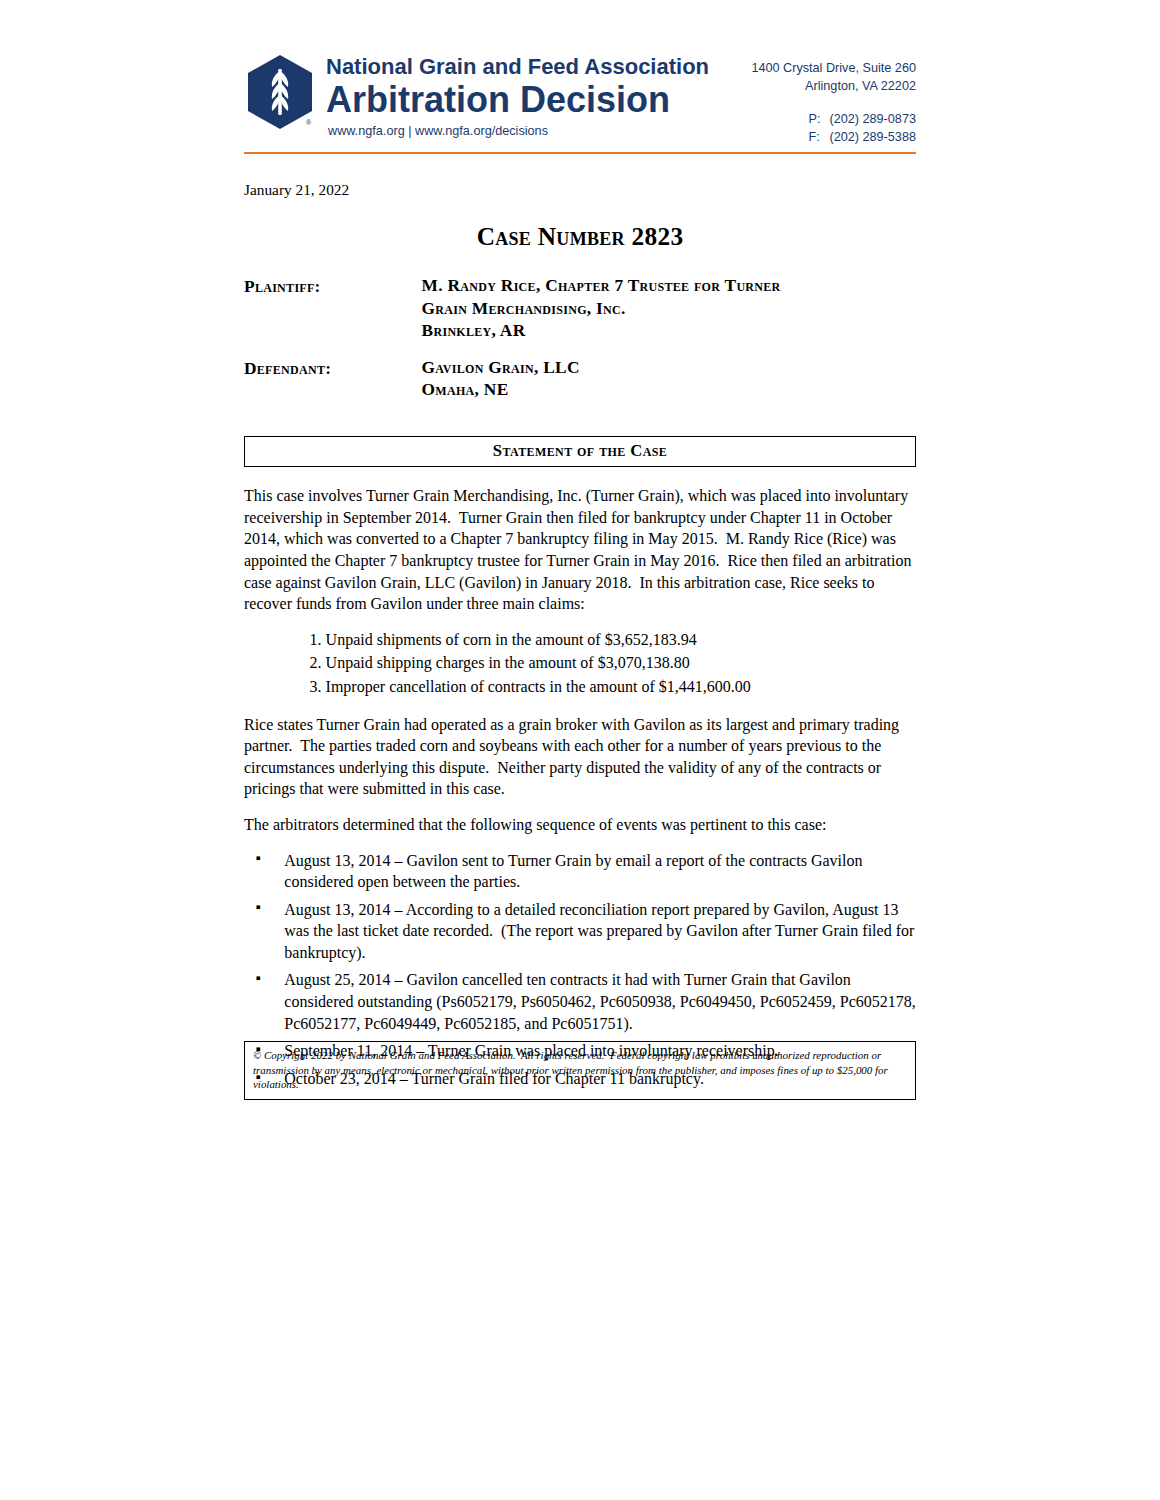®
National Grain and Feed Association
Arbitration Decision
www.ngfa.org | www.ngfa.org/decisions
1400 Crystal Drive, Suite 260
Arlington, VA 22202
P: (202) 289-0873
F: (202) 289-5388
January 21, 2022
Case Number 2823
| Plaintiff: | M. Randy Rice, Chapter 7 Trustee for Turner Grain Merchandising, Inc. Brinkley, AR |
| Defendant: | Gavilon Grain, LLC Omaha, NE |
Statement of the Case
This case involves Turner Grain Merchandising, Inc. (Turner Grain), which was placed into involuntary receivership in September 2014. Turner Grain then filed for bankruptcy under Chapter 11 in October 2014, which was converted to a Chapter 7 bankruptcy filing in May 2015. M. Randy Rice (Rice) was appointed the Chapter 7 bankruptcy trustee for Turner Grain in May 2016. Rice then filed an arbitration case against Gavilon Grain, LLC (Gavilon) in January 2018. In this arbitration case, Rice seeks to recover funds from Gavilon under three main claims:
Unpaid shipments of corn in the amount of $3,652,183.94
Unpaid shipping charges in the amount of $3,070,138.80
Improper cancellation of contracts in the amount of $1,441,600.00
Rice states Turner Grain had operated as a grain broker with Gavilon as its largest and primary trading partner. The parties traded corn and soybeans with each other for a number of years previous to the circumstances underlying this dispute. Neither party disputed the validity of any of the contracts or pricings that were submitted in this case.
The arbitrators determined that the following sequence of events was pertinent to this case:
August 13, 2014 – Gavilon sent to Turner Grain by email a report of the contracts Gavilon considered open between the parties.
August 13, 2014 – According to a detailed reconciliation report prepared by Gavilon, August 13 was the last ticket date recorded. (The report was prepared by Gavilon after Turner Grain filed for bankruptcy).
August 25, 2014 – Gavilon cancelled ten contracts it had with Turner Grain that Gavilon considered outstanding (Ps6052179, Ps6050462, Pc6050938, Pc6049450, Pc6052459, Pc6052178, Pc6052177, Pc6049449, Pc6052185, and Pc6051751).
September 11, 2014 – Turner Grain was placed into involuntary receivership.
October 23, 2014 – Turner Grain filed for Chapter 11 bankruptcy.
© Copyright 2022 by National Grain and Feed Association. All rights reserved. Federal copyright law prohibits unauthorized reproduction or transmission by any means, electronic or mechanical, without prior written permission from the publisher, and imposes fines of up to $25,000 for violations.